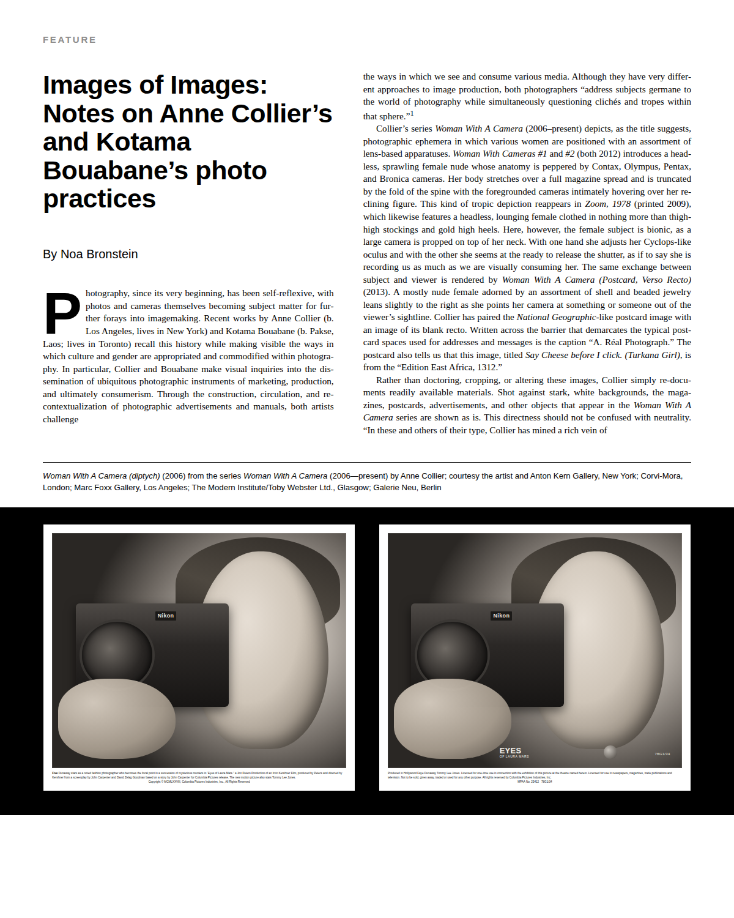FEATURE
Images of Images: Notes on Anne Collier’s and Kotama Bouabane’s photo practices
By Noa Bronstein
Photography, since its very beginning, has been self-reflexive, with photos and cameras themselves becoming subject matter for further forays into imagemaking. Recent works by Anne Collier (b. Los Angeles, lives in New York) and Kotama Bouabane (b. Pakse, Laos; lives in Toronto) recall this history while making visible the ways in which culture and gender are appropriated and commodified within photography. In particular, Collier and Bouabane make visual inquiries into the dissemination of ubiquitous photographic instruments of marketing, production, and ultimately consumerism. Through the construction, circulation, and recontextualization of photographic advertisements and manuals, both artists challenge
the ways in which we see and consume various media. Although they have very different approaches to image production, both photographers “address subjects germane to the world of photography while simultaneously questioning clichés and tropes within that sphere.”1
Collier’s series Woman With A Camera (2006–present) depicts, as the title suggests, photographic ephemera in which various women are positioned with an assortment of lens-based apparatuses. Woman With Cameras #1 and #2 (both 2012) introduces a headless, sprawling female nude whose anatomy is peppered by Contax, Olympus, Pentax, and Bronica cameras. Her body stretches over a full magazine spread and is truncated by the fold of the spine with the foregrounded cameras intimately hovering over her reclining figure. This kind of tropic depiction reappears in Zoom, 1978 (printed 2009), which likewise features a headless, lounging female clothed in nothing more than thigh-high stockings and gold high heels. Here, however, the female subject is bionic, as a large camera is propped on top of her neck. With one hand she adjusts her Cyclops-like oculus and with the other she seems at the ready to release the shutter, as if to say she is recording us as much as we are visually consuming her. The same exchange between subject and viewer is rendered by Woman With A Camera (Postcard, Verso Recto) (2013). A mostly nude female adorned by an assortment of shell and beaded jewelry leans slightly to the right as she points her camera at something or someone out of the viewer’s sightline. Collier has paired the National Geographic-like postcard image with an image of its blank recto. Written across the barrier that demarcates the typical postcard spaces used for addresses and messages is the caption “A. Réal Photograph.” The postcard also tells us that this image, titled Say Cheese before I click. (Turkana Girl), is from the “Edition East Africa, 1312.”
Rather than doctoring, cropping, or altering these images, Collier simply re-documents readily available materials. Shot against stark, white backgrounds, the magazines, postcards, advertisements, and other objects that appear in the Woman With A Camera series are shown as is. This directness should not be confused with neutrality. “In these and others of their type, Collier has mined a rich vein of
Woman With A Camera (diptych) (2006) from the series Woman With A Camera (2006—present) by Anne Collier; courtesy the artist and Anton Kern Gallery, New York; Corvi-Mora, London; Marc Foxx Gallery, Los Angeles; The Modern Institute/Toby Webster Ltd., Glasgow; Galerie Neu, Berlin
Nikon
Five Dunaway stars as a noted fashion photographer who becomes the focal point in a succession of mysterious murders in “Eyes of Laura Mars.” a Jon Peters Production of an Irvin Kershner Film, produced by Peters and directed by Kershner from a screenplay by John Carpenter and David Zelag Goodman based on a story by John Carpenter for Columbia Pictures release. The new motion picture also stars Tommy Lee Jones. Copyright © MCMLXXVIII, Columbia Pictures Industries, Inc., All Rights Reserved
Nikon
EYESOF LAURA MARS
78G1/34
Produced in Hollywood Faye Dunaway Tommy Lee Jones. Licensed for one-time use in connection with the exhibition of this picture at the theatre named herein. Licensed for use in newspapers, magazines, trade publications and television. Not to be sold, given away, traded or used for any other purpose. All rights reserved by Columbia Pictures Industries, Inc. MPAA No. 25412 78G1/34